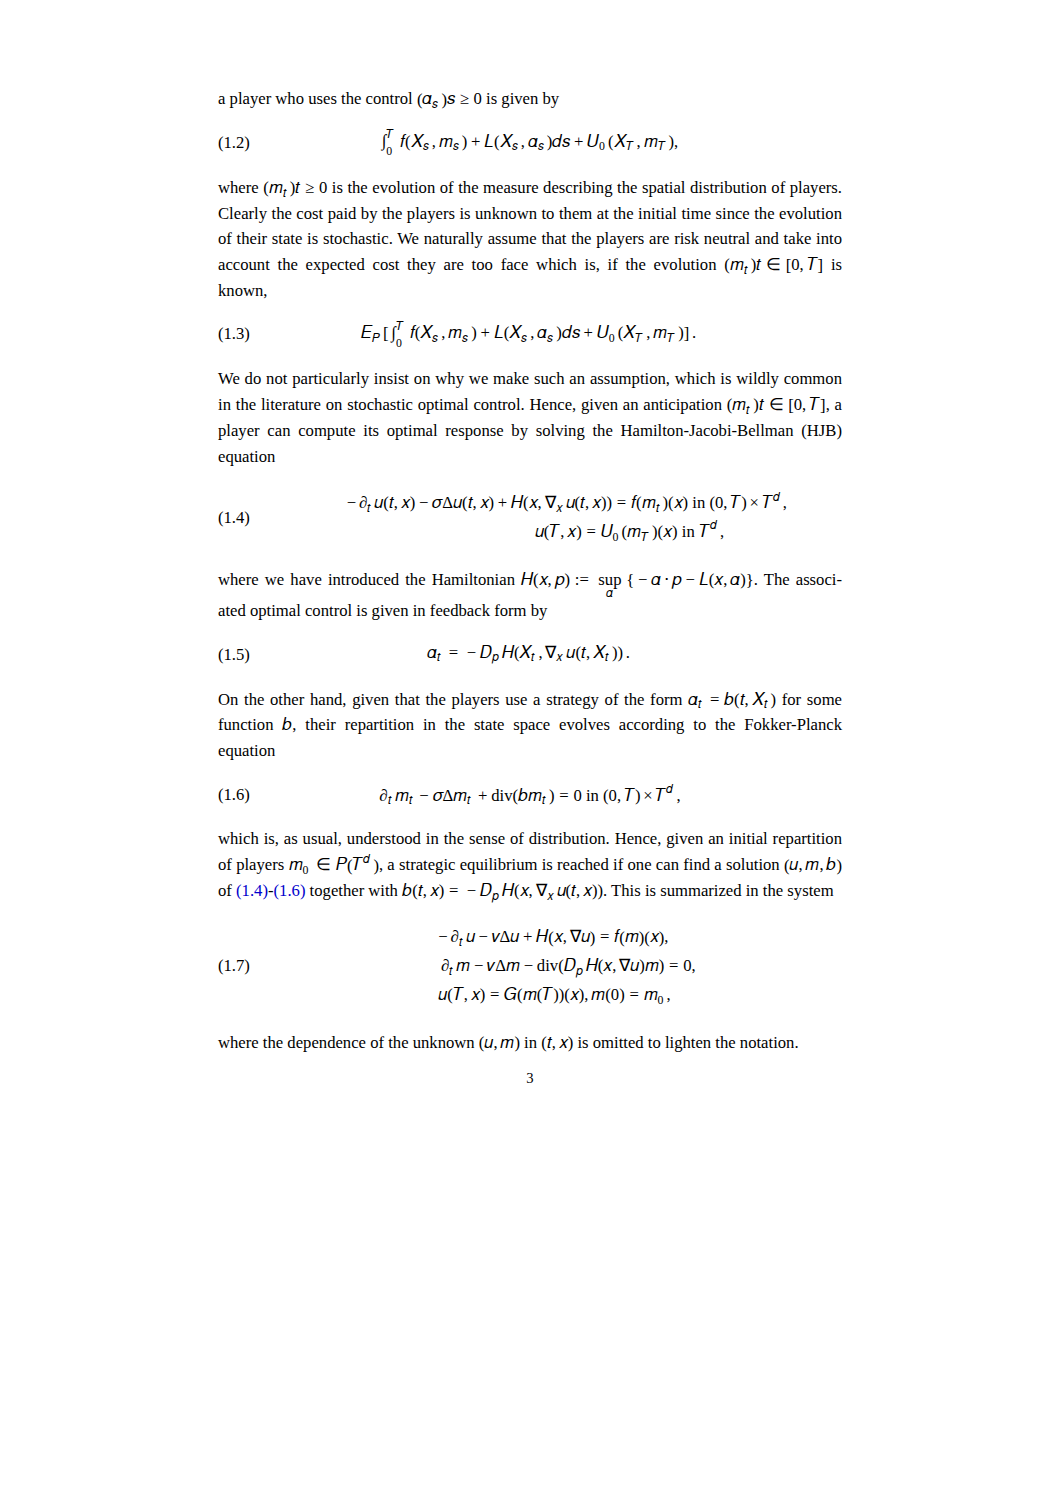a player who uses the control (αs)s≥0 is given by
(1.2)
∫0T f(Xs,ms) + L(Xs,αs) ds + U0(XT,mT) ,
where (mt)t≥0 is the evolution of the measure describing the spatial distribution of players. Clearly the cost paid by the players is unknown to them at the initial time since the evolution of their state is stochastic. We naturally assume that the players are risk neutral and take into account the expected cost they are too face which is, if the evolution (mt)t∈[0,T] is known,
(1.3)
EP [ ∫0T f(Xs,ms) + L(Xs,αs) ds + U0(XT,mT) ] .
We do not particularly insist on why we make such an assumption, which is wildly common in the literature on stochastic optimal control. Hence, given an anticipation (mt)t∈[0,T], a player can compute its optimal response by solving the Hamilton-Jacobi-Bellman (HJB) equation
(1.4)
−∂tu(t,x) −σΔu(t,x) +H(x,∇xu(t,x)) = f(mt)(x) in (0,T)×Td , u(T,x) = U0(mT)(x) in Td ,
where we have introduced the Hamiltonian H(x,p):=supα{−α⋅p−L(x,α)}. The associated optimal control is given in feedback form by
(1.5)
αt = −DpH(Xt,∇xu(t,Xt)) .
On the other hand, given that the players use a strategy of the form αt=b(t,Xt) for some function b, their repartition in the state space evolves according to the Fokker-Planck equation
(1.6)
∂tmt −σΔmt +div(bmt) =0 in (0,T)×Td ,
which is, as usual, understood in the sense of distribution. Hence, given an initial repartition of players m0∈P(Td), a strategic equilibrium is reached if one can find a solution (u,m,b) of (1.4)-(1.6) together with b(t,x)=−DpH(x,∇xu(t,x)). This is summarized in the system
(1.7)
−∂tu −νΔu +H(x,∇u) =f(m)(x) , ∂tm −νΔm −div (DpH(x,∇u)m) =0 , u(T,x) = G(m(T))(x) , m(0)=m0 ,
where the dependence of the unknown (u,m) in (t,x) is omitted to lighten the notation.
3